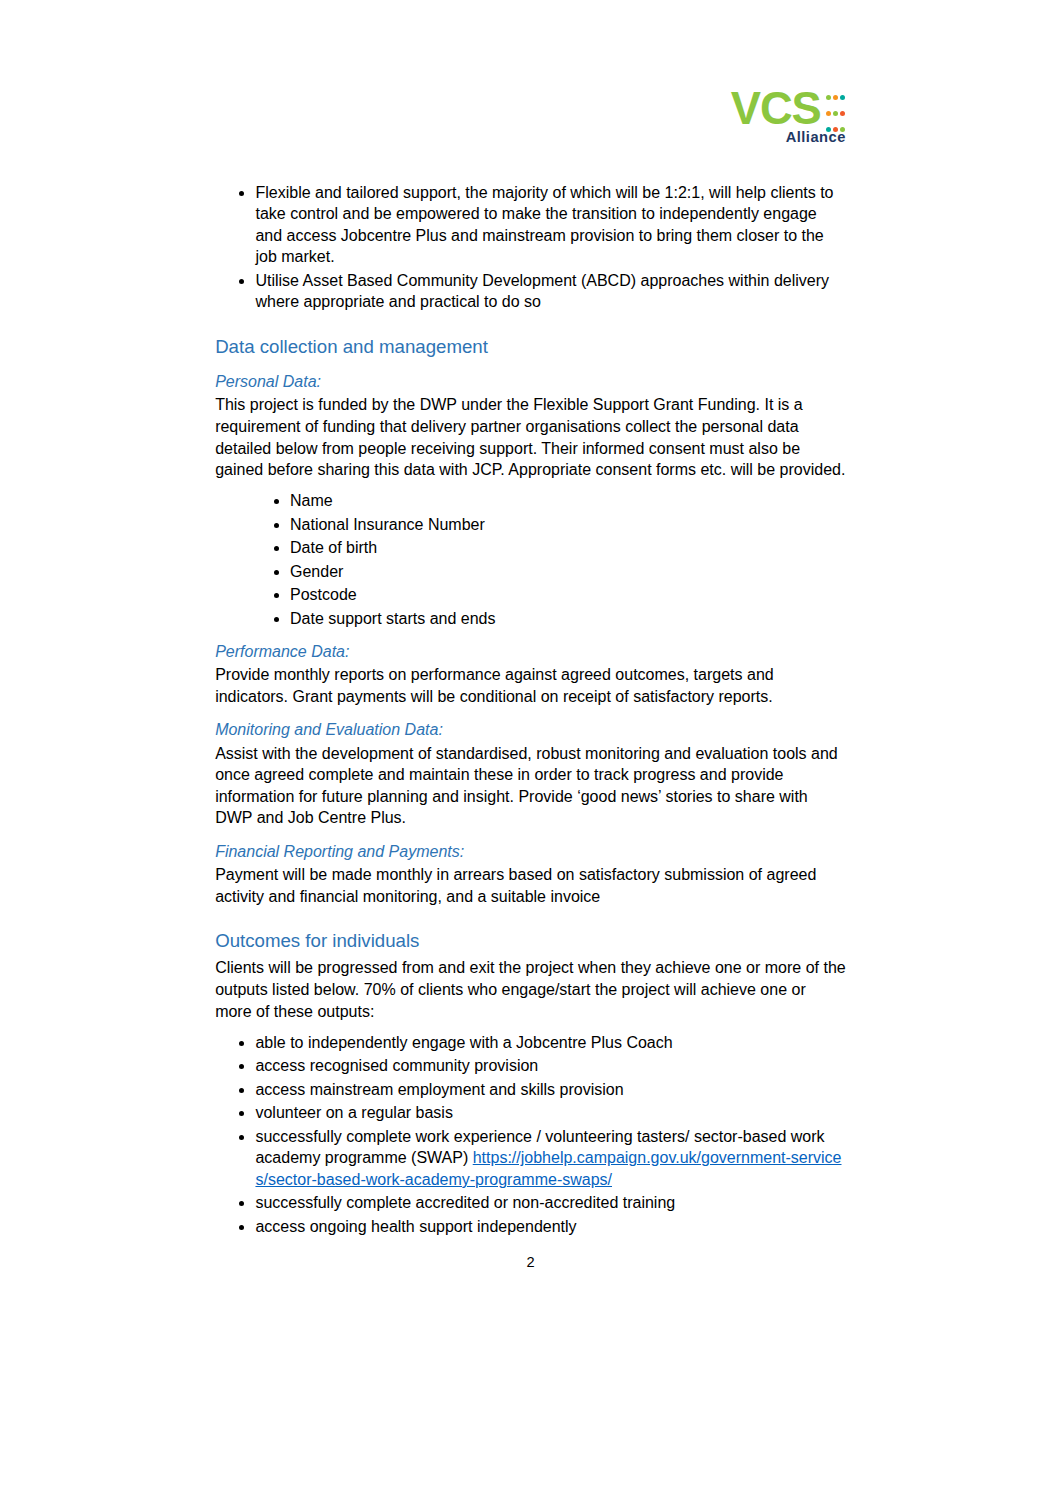VCS
Alliance
Flexible and tailored support, the majority of which will be 1:2:1, will help clients to take control and be empowered to make the transition to independently engage and access Jobcentre Plus and mainstream provision to bring them closer to the job market.
Utilise Asset Based Community Development (ABCD) approaches within delivery where appropriate and practical to do so
Data collection and management
Personal Data:
This project is funded by the DWP under the Flexible Support Grant Funding. It is a requirement of funding that delivery partner organisations collect the personal data detailed below from people receiving support. Their informed consent must also be gained before sharing this data with JCP. Appropriate consent forms etc. will be provided.
Name
National Insurance Number
Date of birth
Gender
Postcode
Date support starts and ends
Performance Data:
Provide monthly reports on performance against agreed outcomes, targets and indicators. Grant payments will be conditional on receipt of satisfactory reports.
Monitoring and Evaluation Data:
Assist with the development of standardised, robust monitoring and evaluation tools and once agreed complete and maintain these in order to track progress and provide information for future planning and insight. Provide ‘good news’ stories to share with DWP and Job Centre Plus.
Financial Reporting and Payments:
Payment will be made monthly in arrears based on satisfactory submission of agreed activity and financial monitoring, and a suitable invoice
Outcomes for individuals
Clients will be progressed from and exit the project when they achieve one or more of the outputs listed below. 70% of clients who engage/start the project will achieve one or more of these outputs:
able to independently engage with a Jobcentre Plus Coach
access recognised community provision
access mainstream employment and skills provision
volunteer on a regular basis
successfully complete work experience / volunteering tasters/ sector-based work academy programme (SWAP) https://jobhelp.campaign.gov.uk/government-services/sector-based-work-academy-programme-swaps/
successfully complete accredited or non-accredited training
access ongoing health support independently
2